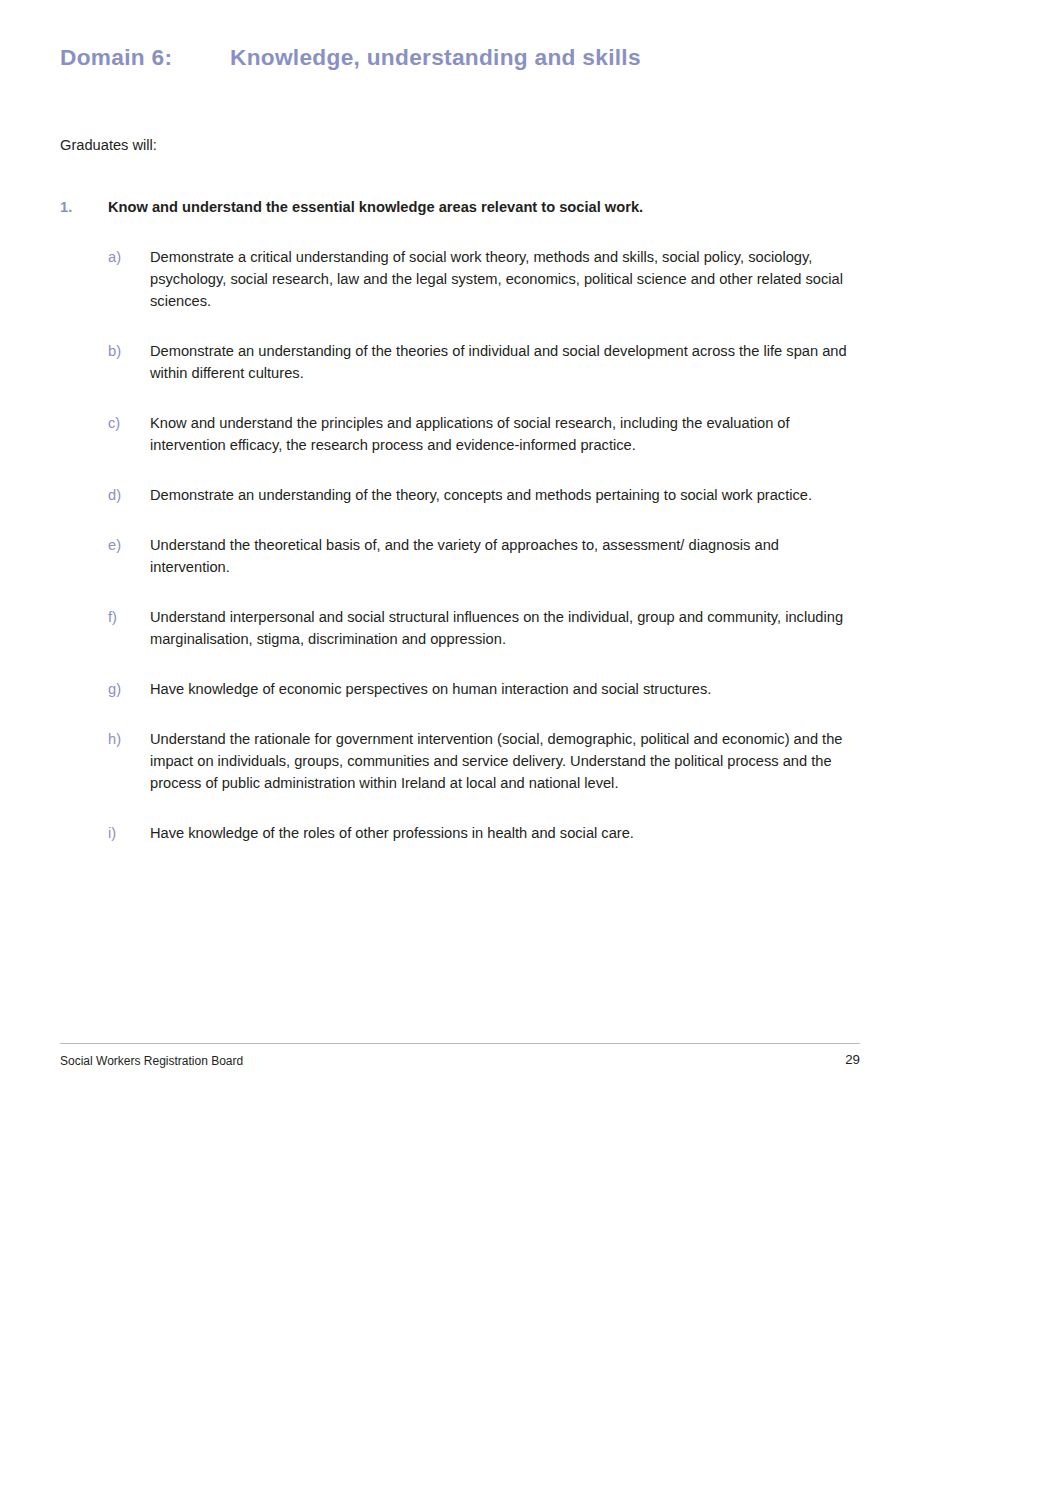Domain 6: Knowledge, understanding and skills
Graduates will:
Know and understand the essential knowledge areas relevant to social work.
Demonstrate a critical understanding of social work theory, methods and skills, social policy, sociology, psychology, social research, law and the legal system, economics, political science and other related social sciences.
Demonstrate an understanding of the theories of individual and social development across the life span and within different cultures.
Know and understand the principles and applications of social research, including the evaluation of intervention efficacy, the research process and evidence-informed practice.
Demonstrate an understanding of the theory, concepts and methods pertaining to social work practice.
Understand the theoretical basis of, and the variety of approaches to, assessment/ diagnosis and intervention.
Understand interpersonal and social structural influences on the individual, group and community, including marginalisation, stigma, discrimination and oppression.
Have knowledge of economic perspectives on human interaction and social structures.
Understand the rationale for government intervention (social, demographic, political and economic) and the impact on individuals, groups, communities and service delivery. Understand the political process and the process of public administration within Ireland at local and national level.
Have knowledge of the roles of other professions in health and social care.
Social Workers Registration Board 29